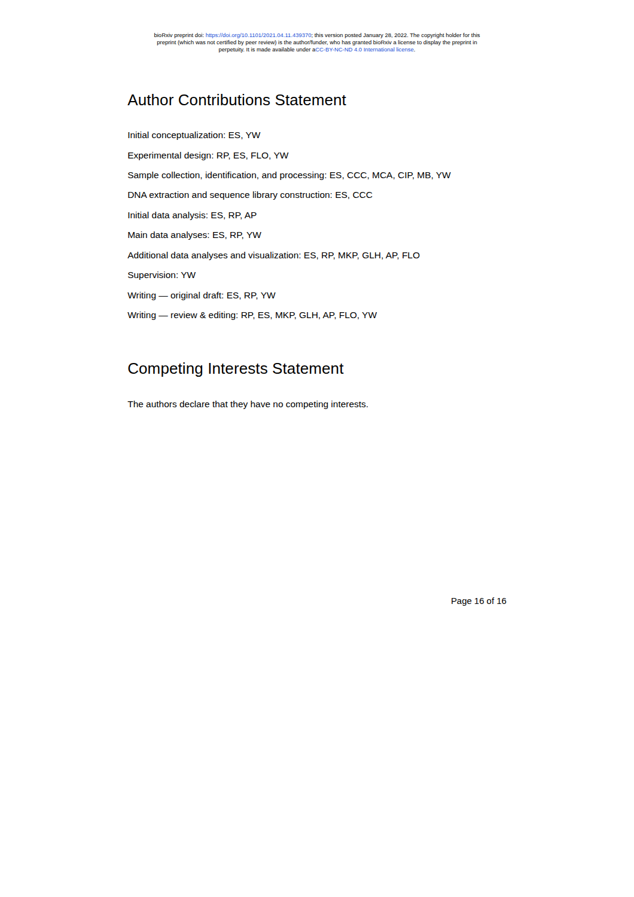bioRxiv preprint doi: https://doi.org/10.1101/2021.04.11.439370; this version posted January 28, 2022. The copyright holder for this
preprint (which was not certified by peer review) is the author/funder, who has granted bioRxiv a license to display the preprint in
perpetuity. It is made available under aCC-BY-NC-ND 4.0 International license.
Author Contributions Statement
Initial conceptualization: ES, YW
Experimental design: RP, ES, FLO, YW
Sample collection, identification, and processing: ES, CCC, MCA, CIP, MB, YW
DNA extraction and sequence library construction: ES, CCC
Initial data analysis: ES, RP, AP
Main data analyses: ES, RP, YW
Additional data analyses and visualization: ES, RP, MKP, GLH, AP, FLO
Supervision: YW
Writing — original draft: ES, RP, YW
Writing — review & editing: RP, ES, MKP, GLH, AP, FLO, YW
Competing Interests Statement
The authors declare that they have no competing interests.
Page 16 of 16